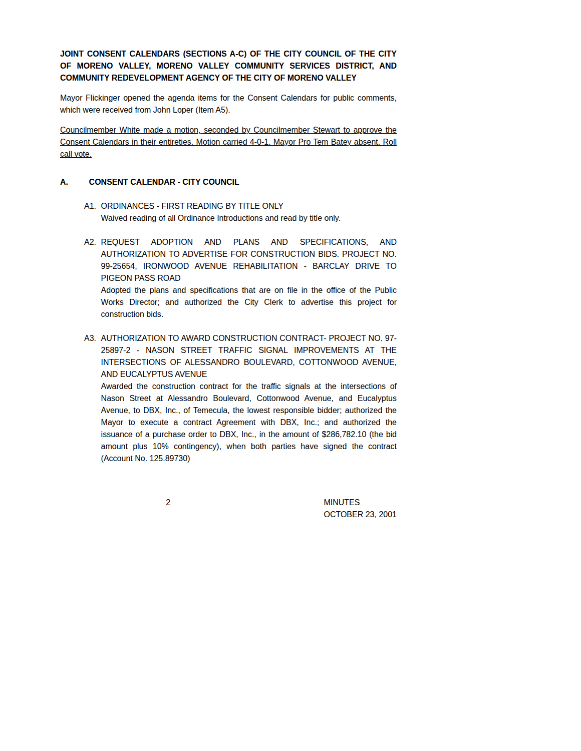JOINT CONSENT CALENDARS (SECTIONS A-C) OF THE CITY COUNCIL OF THE CITY OF MORENO VALLEY, MORENO VALLEY COMMUNITY SERVICES DISTRICT, AND COMMUNITY REDEVELOPMENT AGENCY OF THE CITY OF MORENO VALLEY
Mayor Flickinger opened the agenda items for the Consent Calendars for public comments, which were received from John Loper (Item A5).
Councilmember White made a motion, seconded by Councilmember Stewart to approve the Consent Calendars in their entireties. Motion carried 4-0-1. Mayor Pro Tem Batey absent. Roll call vote.
A. CONSENT CALENDAR - CITY COUNCIL
A1.
ORDINANCES - FIRST READING BY TITLE ONLY
Waived reading of all Ordinance Introductions and read by title only.
A2.
REQUEST ADOPTION AND PLANS AND SPECIFICATIONS, AND AUTHORIZATION TO ADVERTISE FOR CONSTRUCTION BIDS. PROJECT NO. 99-25654, IRONWOOD AVENUE REHABILITATION - BARCLAY DRIVE TO PIGEON PASS ROAD
Adopted the plans and specifications that are on file in the office of the Public Works Director; and authorized the City Clerk to advertise this project for construction bids.
A3.
AUTHORIZATION TO AWARD CONSTRUCTION CONTRACT- PROJECT NO. 97-25897-2 - NASON STREET TRAFFIC SIGNAL IMPROVEMENTS AT THE INTERSECTIONS OF ALESSANDRO BOULEVARD, COTTONWOOD AVENUE, AND EUCALYPTUS AVENUE
Awarded the construction contract for the traffic signals at the intersections of Nason Street at Alessandro Boulevard, Cottonwood Avenue, and Eucalyptus Avenue, to DBX, Inc., of Temecula, the lowest responsible bidder; authorized the Mayor to execute a contract Agreement with DBX, Inc.; and authorized the issuance of a purchase order to DBX, Inc., in the amount of $286,782.10 (the bid amount plus 10% contingency), when both parties have signed the contract (Account No. 125.89730)
2
MINUTES
OCTOBER 23, 2001